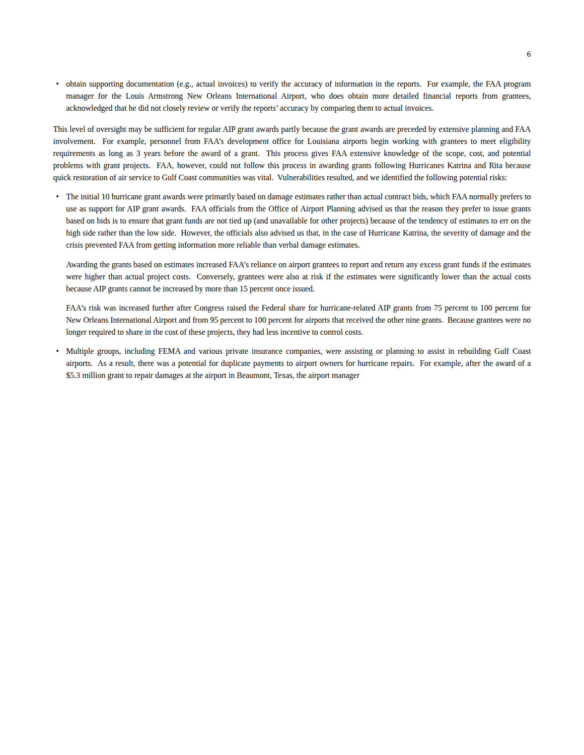6
obtain supporting documentation (e.g., actual invoices) to verify the accuracy of information in the reports. For example, the FAA program manager for the Louis Armstrong New Orleans International Airport, who does obtain more detailed financial reports from grantees, acknowledged that he did not closely review or verify the reports’ accuracy by comparing them to actual invoices.
This level of oversight may be sufficient for regular AIP grant awards partly because the grant awards are preceded by extensive planning and FAA involvement. For example, personnel from FAA’s development office for Louisiana airports begin working with grantees to meet eligibility requirements as long as 3 years before the award of a grant. This process gives FAA extensive knowledge of the scope, cost, and potential problems with grant projects. FAA, however, could not follow this process in awarding grants following Hurricanes Katrina and Rita because quick restoration of air service to Gulf Coast communities was vital. Vulnerabilities resulted, and we identified the following potential risks:
The initial 10 hurricane grant awards were primarily based on damage estimates rather than actual contract bids, which FAA normally prefers to use as support for AIP grant awards. FAA officials from the Office of Airport Planning advised us that the reason they prefer to issue grants based on bids is to ensure that grant funds are not tied up (and unavailable for other projects) because of the tendency of estimates to err on the high side rather than the low side. However, the officials also advised us that, in the case of Hurricane Katrina, the severity of damage and the crisis prevented FAA from getting information more reliable than verbal damage estimates.
Awarding the grants based on estimates increased FAA’s reliance on airport grantees to report and return any excess grant funds if the estimates were higher than actual project costs. Conversely, grantees were also at risk if the estimates were significantly lower than the actual costs because AIP grants cannot be increased by more than 15 percent once issued.
FAA’s risk was increased further after Congress raised the Federal share for hurricane-related AIP grants from 75 percent to 100 percent for New Orleans International Airport and from 95 percent to 100 percent for airports that received the other nine grants. Because grantees were no longer required to share in the cost of these projects, they had less incentive to control costs.
Multiple groups, including FEMA and various private insurance companies, were assisting or planning to assist in rebuilding Gulf Coast airports. As a result, there was a potential for duplicate payments to airport owners for hurricane repairs. For example, after the award of a $5.3 million grant to repair damages at the airport in Beaumont, Texas, the airport manager